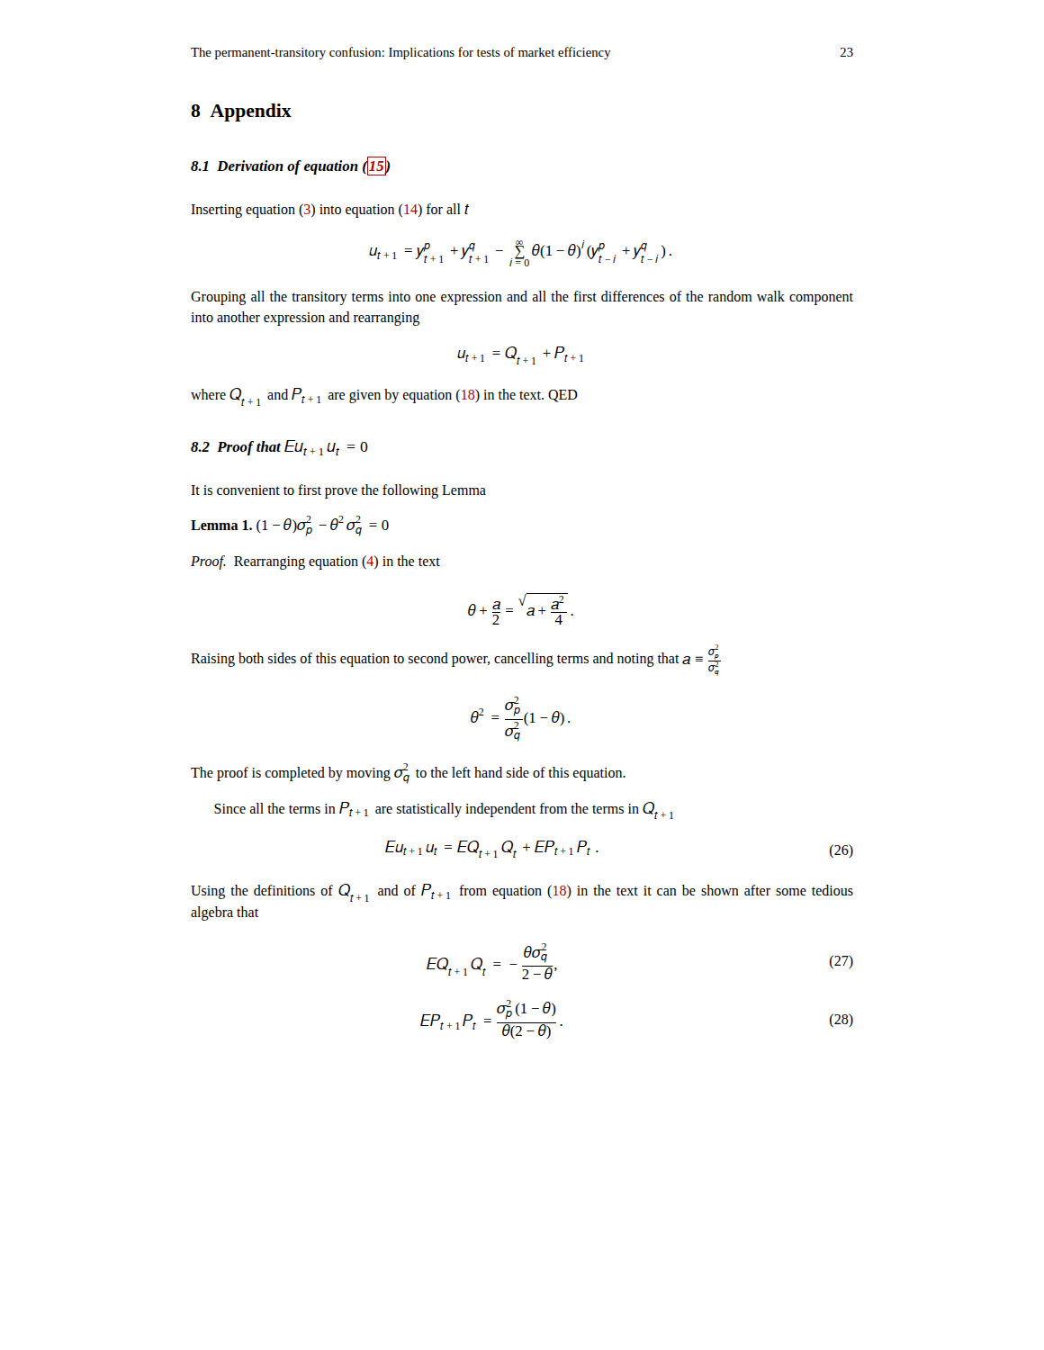The permanent-transitory confusion: Implications for tests of market efficiency 23
8 Appendix
8.1 Derivation of equation (15)
Inserting equation (3) into equation (14) for all t
ut+1 = yt+1p + yt+1q − ∑ i=0 ∞ θ (1−θ) i ( yt−ip + yt−iq ) .
Grouping all the transitory terms into one expression and all the first differences of the random walk component into another expression and rearranging
ut+1 = Qt+1 + Pt+1
where Qt+1 and Pt+1 are given by equation (18) in the text. QED
8.2 Proof that Eut+1ut=0
It is convenient to first prove the following Lemma
Lemma 1. (1−θ) σp2 − θ2 σq2 =0
Proof. Rearranging equation (4) in the text
θ + a2 = a + a24 .
Raising both sides of this equation to second power, cancelling terms and noting that a≡σp2σq2
θ2 = σp2 σq2 (1−θ) .
The proof is completed by moving σq2 to the left hand side of this equation.
Since all the terms in Pt+1 are statistically independent from the terms in Qt+1
Eut+1ut = EQt+1Qt + EPt+1Pt .
(26)
Using the definitions of Qt+1 and of Pt+1 from equation (18) in the text it can be shown after some tedious algebra that
EQt+1Qt = − θσq2 2−θ ,
(27)
EPt+1Pt = σp2(1−θ) θ(2−θ) .
(28)